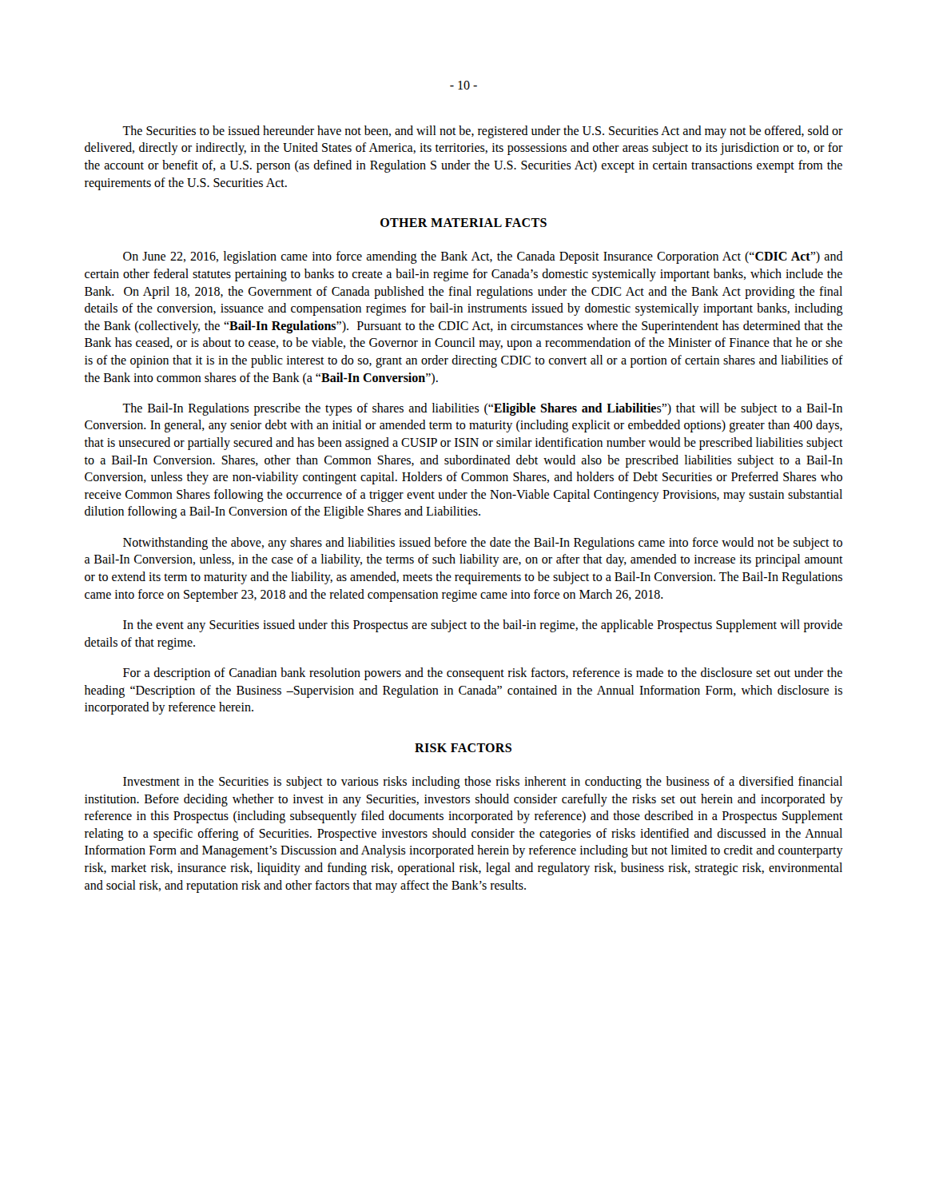- 10 -
The Securities to be issued hereunder have not been, and will not be, registered under the U.S. Securities Act and may not be offered, sold or delivered, directly or indirectly, in the United States of America, its territories, its possessions and other areas subject to its jurisdiction or to, or for the account or benefit of, a U.S. person (as defined in Regulation S under the U.S. Securities Act) except in certain transactions exempt from the requirements of the U.S. Securities Act.
OTHER MATERIAL FACTS
On June 22, 2016, legislation came into force amending the Bank Act, the Canada Deposit Insurance Corporation Act (“CDIC Act”) and certain other federal statutes pertaining to banks to create a bail-in regime for Canada’s domestic systemically important banks, which include the Bank. On April 18, 2018, the Government of Canada published the final regulations under the CDIC Act and the Bank Act providing the final details of the conversion, issuance and compensation regimes for bail-in instruments issued by domestic systemically important banks, including the Bank (collectively, the “Bail-In Regulations”). Pursuant to the CDIC Act, in circumstances where the Superintendent has determined that the Bank has ceased, or is about to cease, to be viable, the Governor in Council may, upon a recommendation of the Minister of Finance that he or she is of the opinion that it is in the public interest to do so, grant an order directing CDIC to convert all or a portion of certain shares and liabilities of the Bank into common shares of the Bank (a “Bail-In Conversion”).
The Bail-In Regulations prescribe the types of shares and liabilities (“Eligible Shares and Liabilities”) that will be subject to a Bail-In Conversion. In general, any senior debt with an initial or amended term to maturity (including explicit or embedded options) greater than 400 days, that is unsecured or partially secured and has been assigned a CUSIP or ISIN or similar identification number would be prescribed liabilities subject to a Bail-In Conversion. Shares, other than Common Shares, and subordinated debt would also be prescribed liabilities subject to a Bail-In Conversion, unless they are non-viability contingent capital. Holders of Common Shares, and holders of Debt Securities or Preferred Shares who receive Common Shares following the occurrence of a trigger event under the Non-Viable Capital Contingency Provisions, may sustain substantial dilution following a Bail-In Conversion of the Eligible Shares and Liabilities.
Notwithstanding the above, any shares and liabilities issued before the date the Bail-In Regulations came into force would not be subject to a Bail-In Conversion, unless, in the case of a liability, the terms of such liability are, on or after that day, amended to increase its principal amount or to extend its term to maturity and the liability, as amended, meets the requirements to be subject to a Bail-In Conversion. The Bail-In Regulations came into force on September 23, 2018 and the related compensation regime came into force on March 26, 2018.
In the event any Securities issued under this Prospectus are subject to the bail-in regime, the applicable Prospectus Supplement will provide details of that regime.
For a description of Canadian bank resolution powers and the consequent risk factors, reference is made to the disclosure set out under the heading “Description of the Business –Supervision and Regulation in Canada” contained in the Annual Information Form, which disclosure is incorporated by reference herein.
RISK FACTORS
Investment in the Securities is subject to various risks including those risks inherent in conducting the business of a diversified financial institution. Before deciding whether to invest in any Securities, investors should consider carefully the risks set out herein and incorporated by reference in this Prospectus (including subsequently filed documents incorporated by reference) and those described in a Prospectus Supplement relating to a specific offering of Securities. Prospective investors should consider the categories of risks identified and discussed in the Annual Information Form and Management’s Discussion and Analysis incorporated herein by reference including but not limited to credit and counterparty risk, market risk, insurance risk, liquidity and funding risk, operational risk, legal and regulatory risk, business risk, strategic risk, environmental and social risk, and reputation risk and other factors that may affect the Bank’s results.